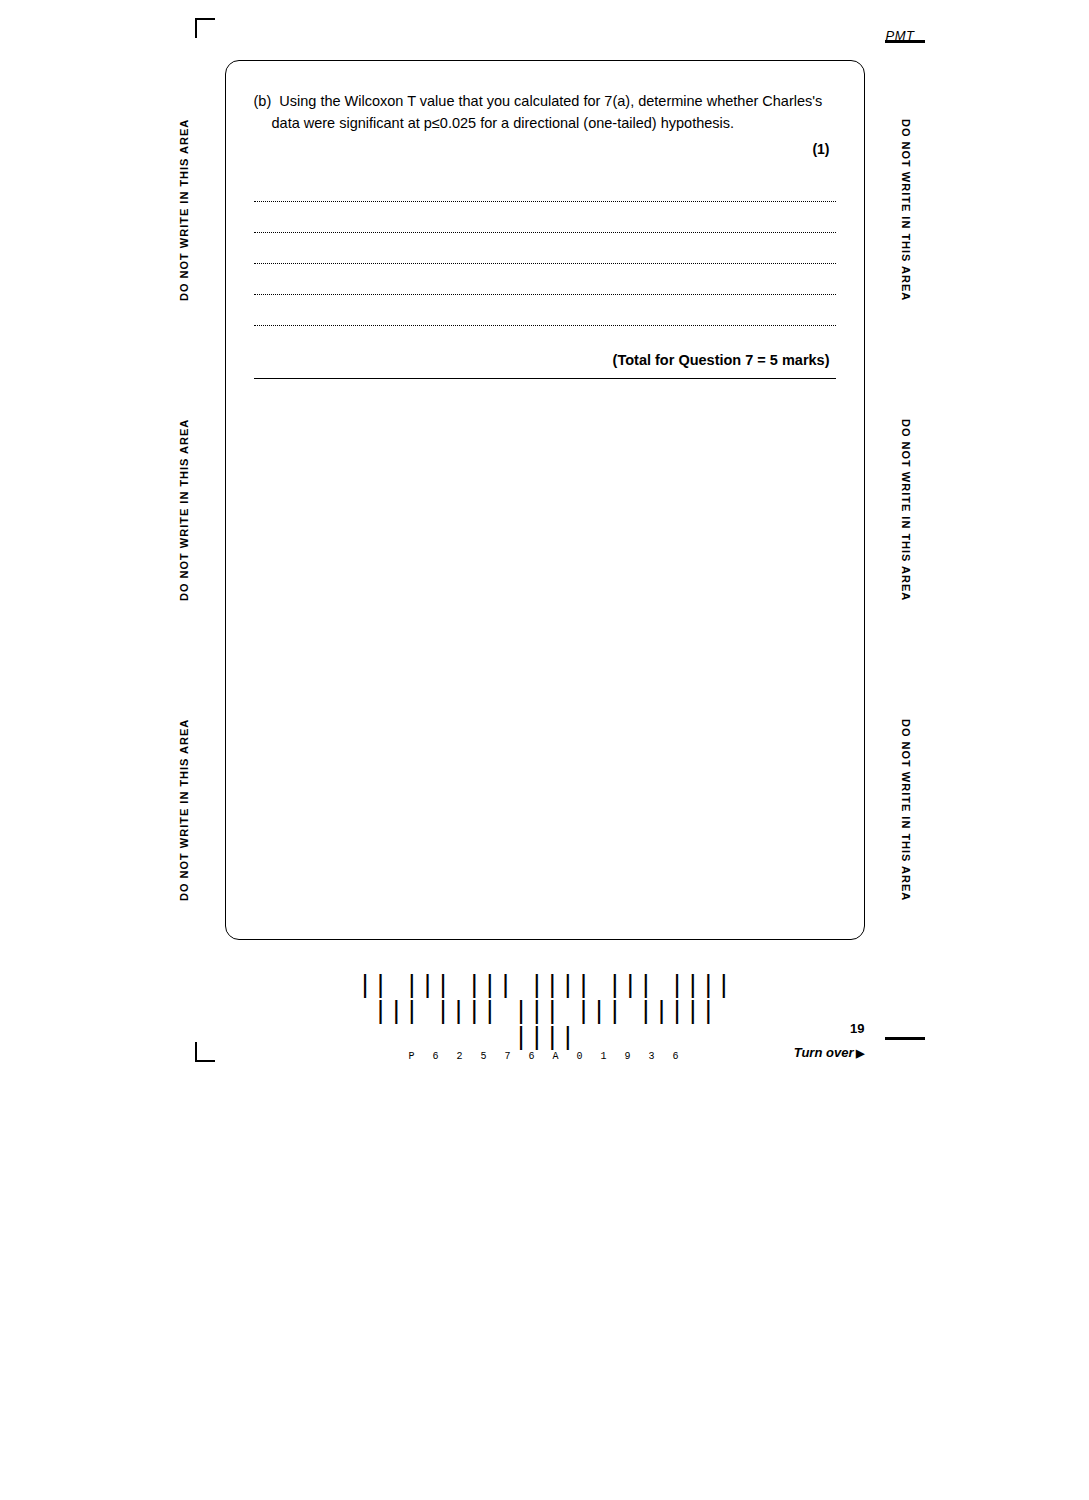PMT
DO NOT WRITE IN THIS AREA DO NOT WRITE IN THIS AREA DO NOT WRITE IN THIS AREA
DO NOT WRITE IN THIS AREA DO NOT WRITE IN THIS AREA DO NOT WRITE IN THIS AREA
(b) Using the Wilcoxon T value that you calculated for 7(a), determine whether Charles's data were significant at p≤0.025 for a directional (one-tailed) hypothesis.
(1)
(Total for Question 7 = 5 marks)
19
Turn over
|| ||| ||| |||| ||| |||| ||| |||| ||| ||| ||||| ||||
P 6 2 5 7 6 A 0 1 9 3 6